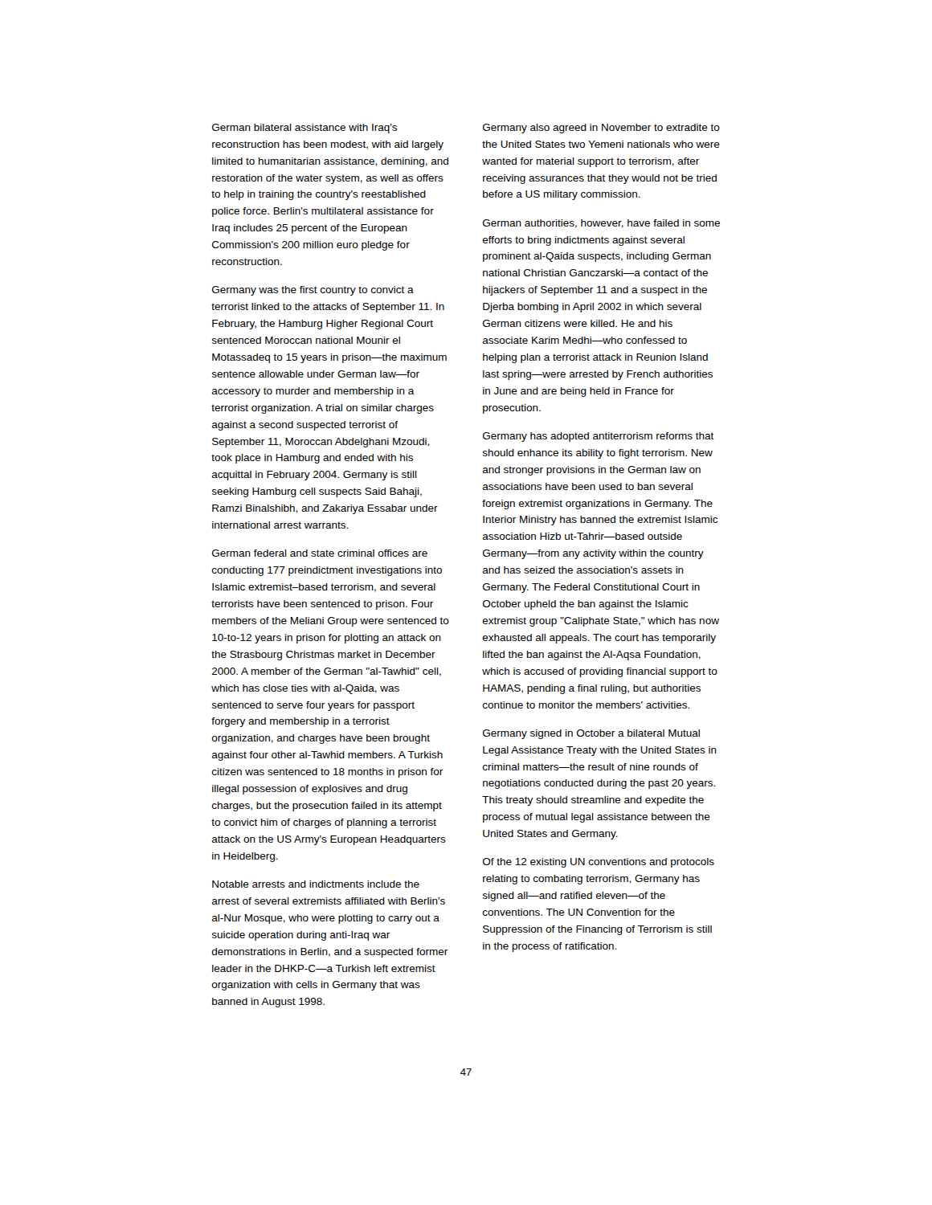German bilateral assistance with Iraq's reconstruction has been modest, with aid largely limited to humanitarian assistance, demining, and restoration of the water system, as well as offers to help in training the country's reestablished police force. Berlin's multilateral assistance for Iraq includes 25 percent of the European Commission's 200 million euro pledge for reconstruction.
Germany was the first country to convict a terrorist linked to the attacks of September 11. In February, the Hamburg Higher Regional Court sentenced Moroccan national Mounir el Motassadeq to 15 years in prison—the maximum sentence allowable under German law—for accessory to murder and membership in a terrorist organization. A trial on similar charges against a second suspected terrorist of September 11, Moroccan Abdelghani Mzoudi, took place in Hamburg and ended with his acquittal in February 2004. Germany is still seeking Hamburg cell suspects Said Bahaji, Ramzi Binalshibh, and Zakariya Essabar under international arrest warrants.
German federal and state criminal offices are conducting 177 preindictment investigations into Islamic extremist–based terrorism, and several terrorists have been sentenced to prison. Four members of the Meliani Group were sentenced to 10-to-12 years in prison for plotting an attack on the Strasbourg Christmas market in December 2000. A member of the German "al-Tawhid" cell, which has close ties with al-Qaida, was sentenced to serve four years for passport forgery and membership in a terrorist organization, and charges have been brought against four other al-Tawhid members. A Turkish citizen was sentenced to 18 months in prison for illegal possession of explosives and drug charges, but the prosecution failed in its attempt to convict him of charges of planning a terrorist attack on the US Army's European Headquarters in Heidelberg.
Notable arrests and indictments include the arrest of several extremists affiliated with Berlin's al-Nur Mosque, who were plotting to carry out a suicide operation during anti-Iraq war demonstrations in Berlin, and a suspected former leader in the DHKP-C—a Turkish left extremist organization with cells in Germany that was banned in August 1998.
Germany also agreed in November to extradite to the United States two Yemeni nationals who were wanted for material support to terrorism, after receiving assurances that they would not be tried before a US military commission.
German authorities, however, have failed in some efforts to bring indictments against several prominent al-Qaida suspects, including German national Christian Ganczarski—a contact of the hijackers of September 11 and a suspect in the Djerba bombing in April 2002 in which several German citizens were killed. He and his associate Karim Medhi—who confessed to helping plan a terrorist attack in Reunion Island last spring—were arrested by French authorities in June and are being held in France for prosecution.
Germany has adopted antiterrorism reforms that should enhance its ability to fight terrorism. New and stronger provisions in the German law on associations have been used to ban several foreign extremist organizations in Germany. The Interior Ministry has banned the extremist Islamic association Hizb ut-Tahrir—based outside Germany—from any activity within the country and has seized the association's assets in Germany. The Federal Constitutional Court in October upheld the ban against the Islamic extremist group "Caliphate State," which has now exhausted all appeals. The court has temporarily lifted the ban against the Al-Aqsa Foundation, which is accused of providing financial support to HAMAS, pending a final ruling, but authorities continue to monitor the members' activities.
Germany signed in October a bilateral Mutual Legal Assistance Treaty with the United States in criminal matters—the result of nine rounds of negotiations conducted during the past 20 years. This treaty should streamline and expedite the process of mutual legal assistance between the United States and Germany.
Of the 12 existing UN conventions and protocols relating to combating terrorism, Germany has signed all—and ratified eleven—of the conventions. The UN Convention for the Suppression of the Financing of Terrorism is still in the process of ratification.
47